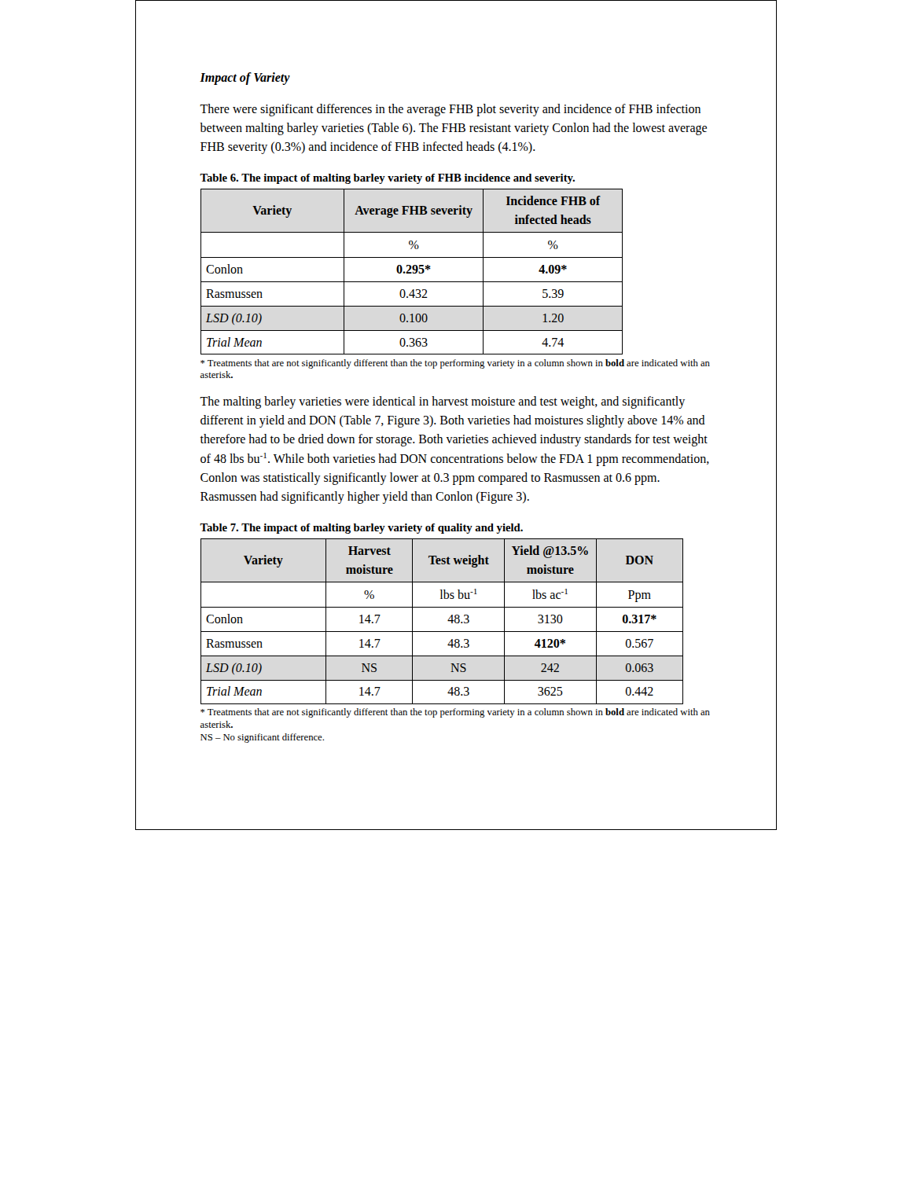Impact of Variety
There were significant differences in the average FHB plot severity and incidence of FHB infection between malting barley varieties (Table 6). The FHB resistant variety Conlon had the lowest average FHB severity (0.3%) and incidence of FHB infected heads (4.1%).
Table 6. The impact of malting barley variety of FHB incidence and severity.
| Variety | Average FHB severity | Incidence FHB of infected heads |
| --- | --- | --- |
| | % | % |
| Conlon | 0.295* | 4.09* |
| Rasmussen | 0.432 | 5.39 |
| LSD (0.10) | 0.100 | 1.20 |
| Trial Mean | 0.363 | 4.74 |
* Treatments that are not significantly different than the top performing variety in a column shown in bold are indicated with an asterisk.
The malting barley varieties were identical in harvest moisture and test weight, and significantly different in yield and DON (Table 7, Figure 3). Both varieties had moistures slightly above 14% and therefore had to be dried down for storage. Both varieties achieved industry standards for test weight of 48 lbs bu-1. While both varieties had DON concentrations below the FDA 1 ppm recommendation, Conlon was statistically significantly lower at 0.3 ppm compared to Rasmussen at 0.6 ppm. Rasmussen had significantly higher yield than Conlon (Figure 3).
Table 7. The impact of malting barley variety of quality and yield.
| Variety | Harvest moisture | Test weight | Yield @13.5% moisture | DON |
| --- | --- | --- | --- | --- |
| | % | lbs bu -1 | lbs ac -1 | Ppm |
| Conlon | 14.7 | 48.3 | 3130 | 0.317* |
| Rasmussen | 14.7 | 48.3 | 4120* | 0.567 |
| LSD (0.10) | NS | NS | 242 | 0.063 |
| Trial Mean | 14.7 | 48.3 | 3625 | 0.442 |
* Treatments that are not significantly different than the top performing variety in a column shown in bold are indicated with an asterisk.
NS – No significant difference.